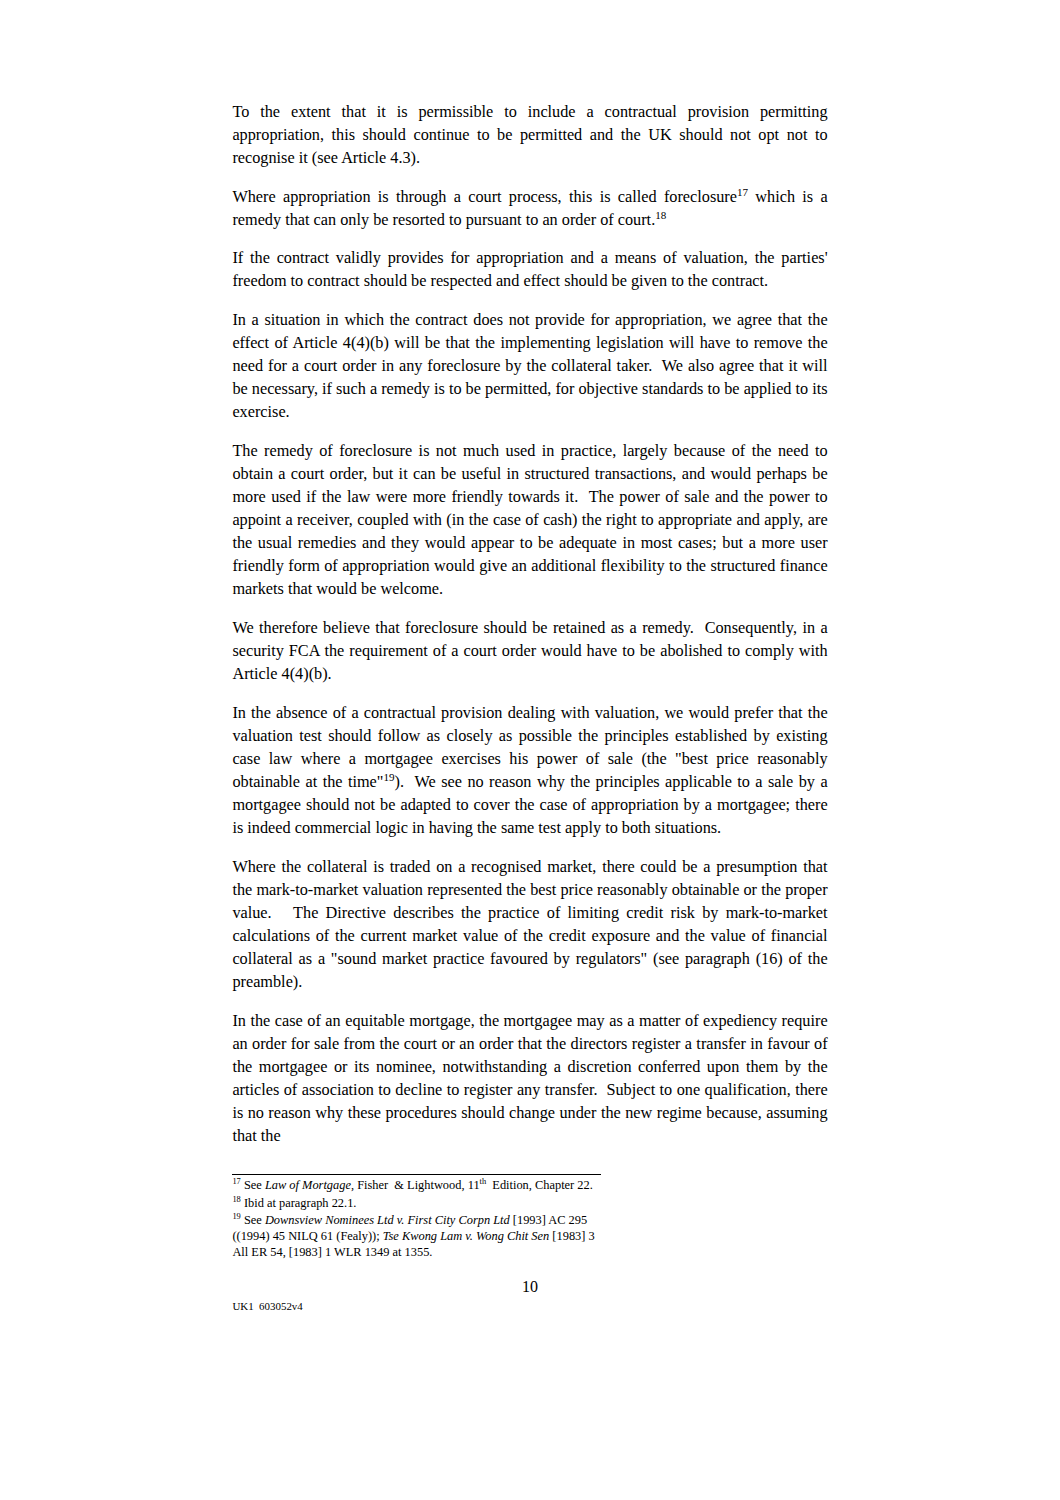To the extent that it is permissible to include a contractual provision permitting appropriation, this should continue to be permitted and the UK should not opt not to recognise it (see Article 4.3).
Where appropriation is through a court process, this is called foreclosure17 which is a remedy that can only be resorted to pursuant to an order of court.18
If the contract validly provides for appropriation and a means of valuation, the parties' freedom to contract should be respected and effect should be given to the contract.
In a situation in which the contract does not provide for appropriation, we agree that the effect of Article 4(4)(b) will be that the implementing legislation will have to remove the need for a court order in any foreclosure by the collateral taker. We also agree that it will be necessary, if such a remedy is to be permitted, for objective standards to be applied to its exercise.
The remedy of foreclosure is not much used in practice, largely because of the need to obtain a court order, but it can be useful in structured transactions, and would perhaps be more used if the law were more friendly towards it. The power of sale and the power to appoint a receiver, coupled with (in the case of cash) the right to appropriate and apply, are the usual remedies and they would appear to be adequate in most cases; but a more user friendly form of appropriation would give an additional flexibility to the structured finance markets that would be welcome.
We therefore believe that foreclosure should be retained as a remedy. Consequently, in a security FCA the requirement of a court order would have to be abolished to comply with Article 4(4)(b).
In the absence of a contractual provision dealing with valuation, we would prefer that the valuation test should follow as closely as possible the principles established by existing case law where a mortgagee exercises his power of sale (the "best price reasonably obtainable at the time"19). We see no reason why the principles applicable to a sale by a mortgagee should not be adapted to cover the case of appropriation by a mortgagee; there is indeed commercial logic in having the same test apply to both situations.
Where the collateral is traded on a recognised market, there could be a presumption that the mark-to-market valuation represented the best price reasonably obtainable or the proper value. The Directive describes the practice of limiting credit risk by mark-to-market calculations of the current market value of the credit exposure and the value of financial collateral as a "sound market practice favoured by regulators" (see paragraph (16) of the preamble).
In the case of an equitable mortgage, the mortgagee may as a matter of expediency require an order for sale from the court or an order that the directors register a transfer in favour of the mortgagee or its nominee, notwithstanding a discretion conferred upon them by the articles of association to decline to register any transfer. Subject to one qualification, there is no reason why these procedures should change under the new regime because, assuming that the
17 See Law of Mortgage, Fisher & Lightwood, 11th Edition, Chapter 22.
18 Ibid at paragraph 22.1.
19 See Downsview Nominees Ltd v. First City Corpn Ltd [1993] AC 295 ((1994) 45 NILQ 61 (Fealy)); Tse Kwong Lam v. Wong Chit Sen [1983] 3 All ER 54, [1983] 1 WLR 1349 at 1355.
10
UK1 603052v4